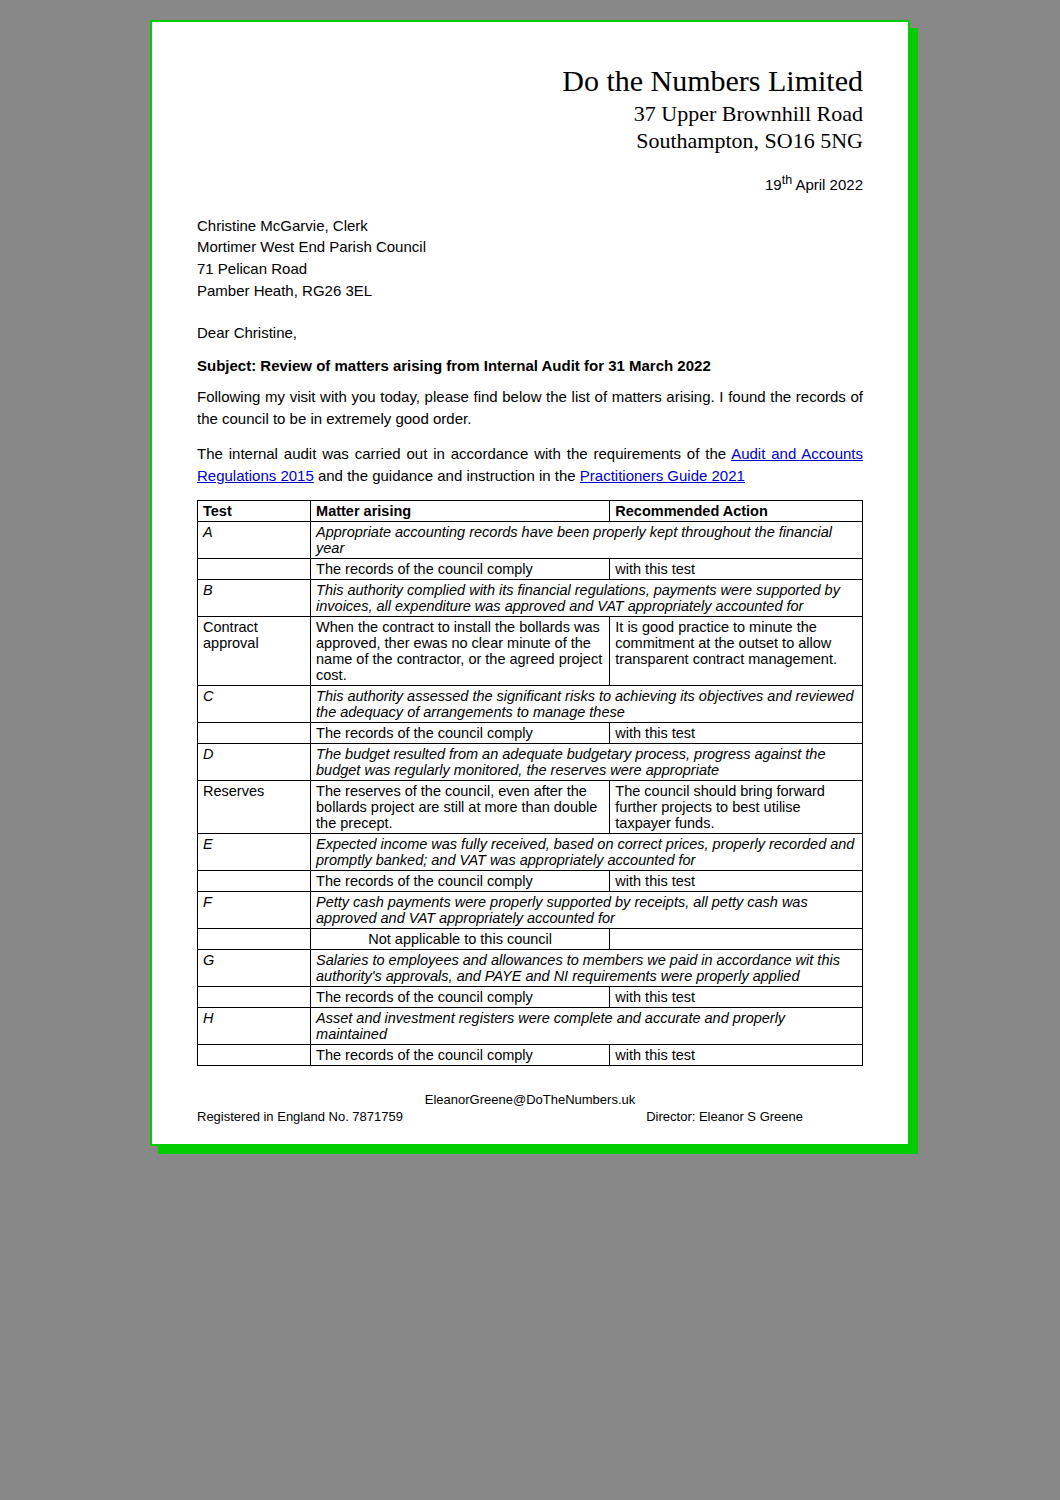Do the Numbers Limited
37 Upper Brownhill Road
Southampton, SO16 5NG
19th April 2022
Christine McGarvie, Clerk
Mortimer West End Parish Council
71 Pelican Road
Pamber Heath, RG26 3EL
Dear Christine,
Subject: Review of matters arising from Internal Audit for 31 March 2022
Following my visit with you today, please find below the list of matters arising. I found the records of the council to be in extremely good order.
The internal audit was carried out in accordance with the requirements of the Audit and Accounts Regulations 2015 and the guidance and instruction in the Practitioners Guide 2021
| Test | Matter arising | Recommended Action |
| --- | --- | --- |
| A | Appropriate accounting records have been properly kept throughout the financial year |
| | The records of the council comply | with this test |
| B | This authority complied with its financial regulations, payments were supported by invoices, all expenditure was approved and VAT appropriately accounted for |
| Contract approval | When the contract to install the bollards was approved, ther ewas no clear minute of the name of the contractor, or the agreed project cost. | It is good practice to minute the commitment at the outset to allow transparent contract management. |
| C | This authority assessed the significant risks to achieving its objectives and reviewed the adequacy of arrangements to manage these |
| | The records of the council comply | with this test |
| D | The budget resulted from an adequate budgetary process, progress against the budget was regularly monitored, the reserves were appropriate |
| Reserves | The reserves of the council, even after the bollards project are still at more than double the precept. | The council should bring forward further projects to best utilise taxpayer funds. |
| E | Expected income was fully received, based on correct prices, properly recorded and promptly banked; and VAT was appropriately accounted for |
| | The records of the council comply | with this test |
| F | Petty cash payments were properly supported by receipts, all petty cash was approved and VAT appropriately accounted for |
| | Not applicable to this council | |
| G | Salaries to employees and allowances to members we paid in accordance wit this authority's approvals, and PAYE and NI requirements were properly applied |
| | The records of the council comply | with this test |
| H | Asset and investment registers were complete and accurate and properly maintained |
| | The records of the council comply | with this test |
EleanorGreene@DoTheNumbers.uk
Registered in England No. 7871759 Director: Eleanor S Greene